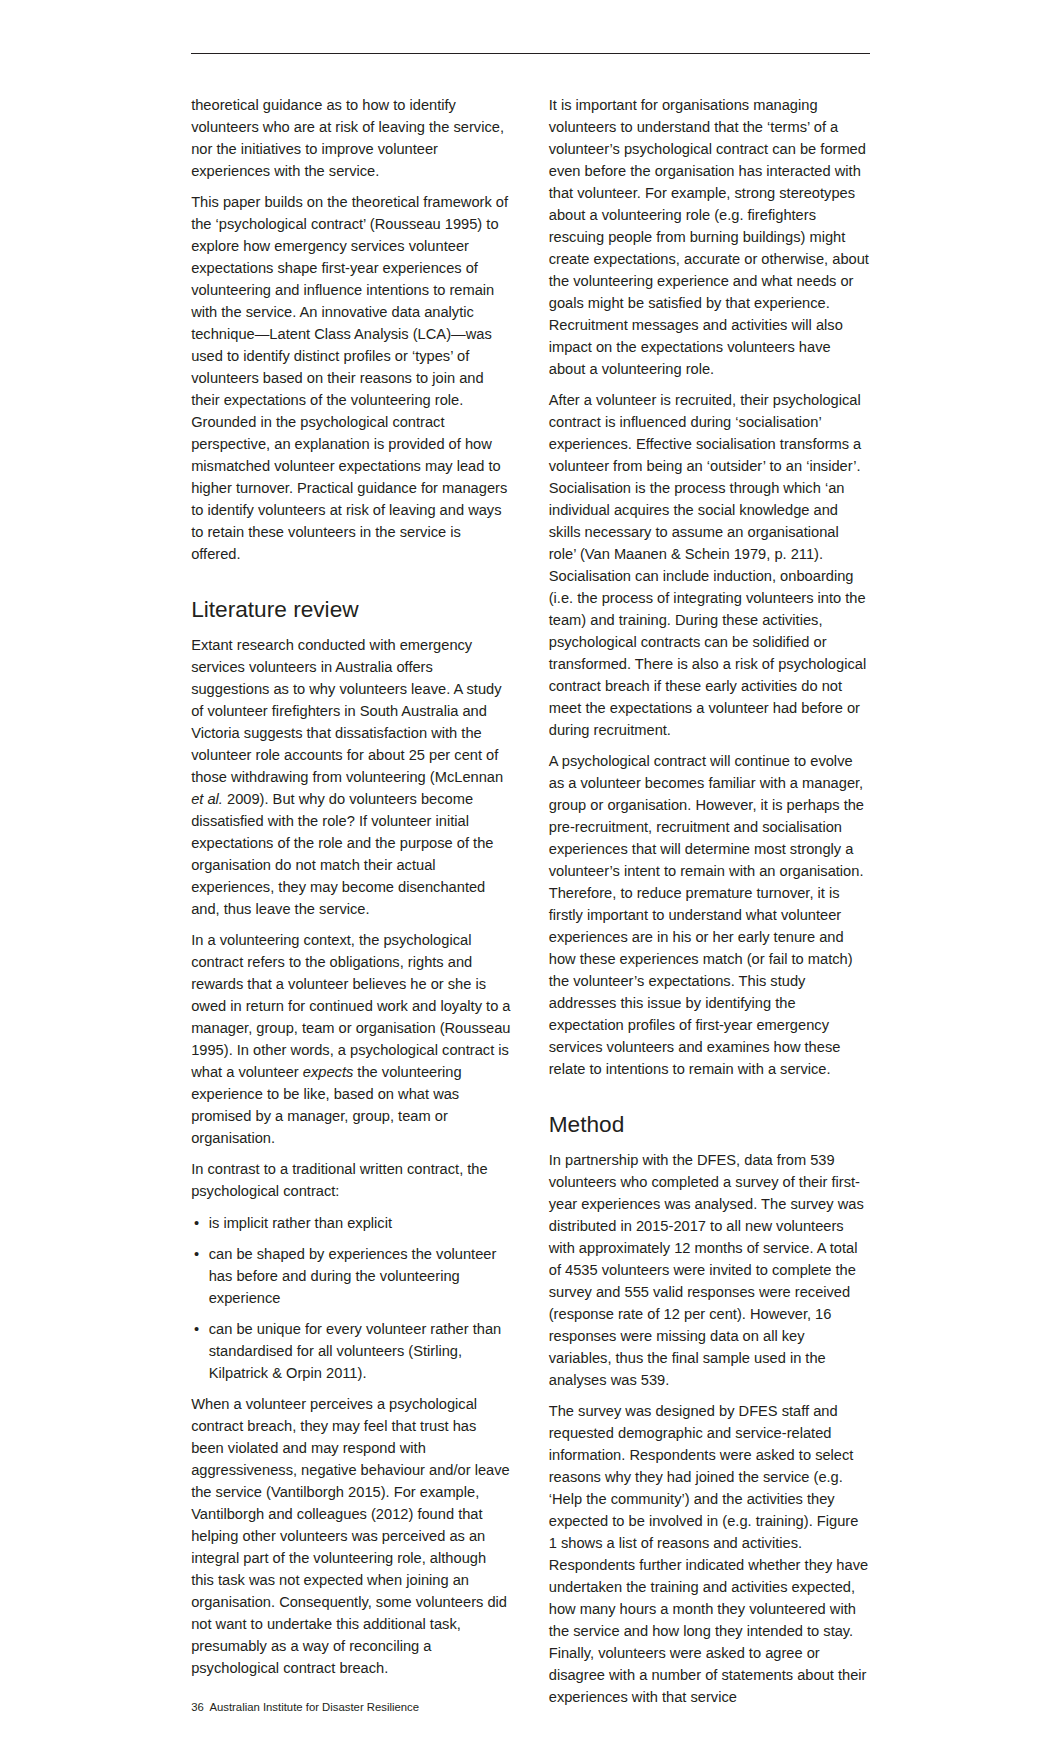theoretical guidance as to how to identify volunteers who are at risk of leaving the service, nor the initiatives to improve volunteer experiences with the service.
This paper builds on the theoretical framework of the ‘psychological contract’ (Rousseau 1995) to explore how emergency services volunteer expectations shape first-year experiences of volunteering and influence intentions to remain with the service. An innovative data analytic technique—Latent Class Analysis (LCA)—was used to identify distinct profiles or ‘types’ of volunteers based on their reasons to join and their expectations of the volunteering role. Grounded in the psychological contract perspective, an explanation is provided of how mismatched volunteer expectations may lead to higher turnover. Practical guidance for managers to identify volunteers at risk of leaving and ways to retain these volunteers in the service is offered.
Literature review
Extant research conducted with emergency services volunteers in Australia offers suggestions as to why volunteers leave. A study of volunteer firefighters in South Australia and Victoria suggests that dissatisfaction with the volunteer role accounts for about 25 per cent of those withdrawing from volunteering (McLennan et al. 2009). But why do volunteers become dissatisfied with the role? If volunteer initial expectations of the role and the purpose of the organisation do not match their actual experiences, they may become disenchanted and, thus leave the service.
In a volunteering context, the psychological contract refers to the obligations, rights and rewards that a volunteer believes he or she is owed in return for continued work and loyalty to a manager, group, team or organisation (Rousseau 1995). In other words, a psychological contract is what a volunteer expects the volunteering experience to be like, based on what was promised by a manager, group, team or organisation.
In contrast to a traditional written contract, the psychological contract:
is implicit rather than explicit
can be shaped by experiences the volunteer has before and during the volunteering experience
can be unique for every volunteer rather than standardised for all volunteers (Stirling, Kilpatrick & Orpin 2011).
When a volunteer perceives a psychological contract breach, they may feel that trust has been violated and may respond with aggressiveness, negative behaviour and/or leave the service (Vantilborgh 2015). For example, Vantilborgh and colleagues (2012) found that helping other volunteers was perceived as an integral part of the volunteering role, although this task was not expected when joining an organisation. Consequently, some volunteers did not want to undertake this additional task, presumably as a way of reconciling a psychological contract breach.
It is important for organisations managing volunteers to understand that the ‘terms’ of a volunteer’s psychological contract can be formed even before the organisation has interacted with that volunteer. For example, strong stereotypes about a volunteering role (e.g. firefighters rescuing people from burning buildings) might create expectations, accurate or otherwise, about the volunteering experience and what needs or goals might be satisfied by that experience. Recruitment messages and activities will also impact on the expectations volunteers have about a volunteering role.
After a volunteer is recruited, their psychological contract is influenced during ‘socialisation’ experiences. Effective socialisation transforms a volunteer from being an ‘outsider’ to an ‘insider’. Socialisation is the process through which ‘an individual acquires the social knowledge and skills necessary to assume an organisational role’ (Van Maanen & Schein 1979, p. 211). Socialisation can include induction, onboarding (i.e. the process of integrating volunteers into the team) and training. During these activities, psychological contracts can be solidified or transformed. There is also a risk of psychological contract breach if these early activities do not meet the expectations a volunteer had before or during recruitment.
A psychological contract will continue to evolve as a volunteer becomes familiar with a manager, group or organisation. However, it is perhaps the pre-recruitment, recruitment and socialisation experiences that will determine most strongly a volunteer’s intent to remain with an organisation. Therefore, to reduce premature turnover, it is firstly important to understand what volunteer experiences are in his or her early tenure and how these experiences match (or fail to match) the volunteer’s expectations. This study addresses this issue by identifying the expectation profiles of first-year emergency services volunteers and examines how these relate to intentions to remain with a service.
Method
In partnership with the DFES, data from 539 volunteers who completed a survey of their first-year experiences was analysed. The survey was distributed in 2015-2017 to all new volunteers with approximately 12 months of service. A total of 4535 volunteers were invited to complete the survey and 555 valid responses were received (response rate of 12 per cent). However, 16 responses were missing data on all key variables, thus the final sample used in the analyses was 539.
The survey was designed by DFES staff and requested demographic and service-related information. Respondents were asked to select reasons why they had joined the service (e.g. ‘Help the community’) and the activities they expected to be involved in (e.g. training). Figure 1 shows a list of reasons and activities. Respondents further indicated whether they have undertaken the training and activities expected, how many hours a month they volunteered with the service and how long they intended to stay. Finally, volunteers were asked to agree or disagree with a number of statements about their experiences with that service
36 Australian Institute for Disaster Resilience